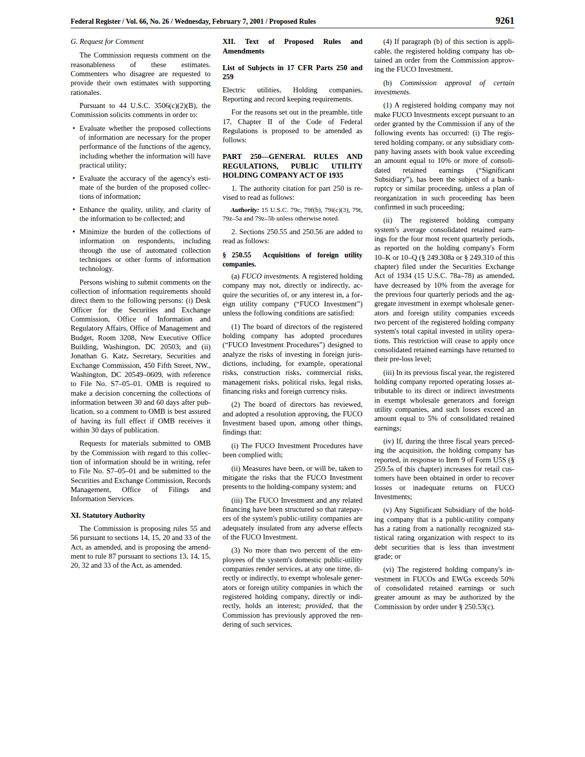Federal Register / Vol. 66, No. 26 / Wednesday, February 7, 2001 / Proposed Rules
9261
G. Request for Comment
The Commission requests comment on the reasonableness of these estimates. Commenters who disagree are requested to provide their own estimates with supporting rationales.
Pursuant to 44 U.S.C. 3506(c)(2)(B), the Commission solicits comments in order to:
Evaluate whether the proposed collections of information are necessary for the proper performance of the functions of the agency, including whether the information will have practical utility;
Evaluate the accuracy of the agency's estimate of the burden of the proposed collections of information;
Enhance the quality, utility, and clarity of the information to be collected; and
Minimize the burden of the collections of information on respondents, including through the use of automated collection techniques or other forms of information technology.
Persons wishing to submit comments on the collection of information requirements should direct them to the following persons: (i) Desk Officer for the Securities and Exchange Commission, Office of Information and Regulatory Affairs, Office of Management and Budget, Room 3208, New Executive Office Building, Washington, DC 20503; and (ii) Jonathan G. Katz, Secretary, Securities and Exchange Commission, 450 Fifth Street, NW., Washington, DC 20549–0609, with reference to File No. S7–05–01. OMB is required to make a decision concerning the collections of information between 30 and 60 days after publication, so a comment to OMB is best assured of having its full effect if OMB receives it within 30 days of publication.
Requests for materials submitted to OMB by the Commission with regard to this collection of information should be in writing, refer to File No. S7–05–01 and be submitted to the Securities and Exchange Commission, Records Management, Office of Filings and Information Services.
XI. Statutory Authority
The Commission is proposing rules 55 and 56 pursuant to sections 14, 15, 20 and 33 of the Act, as amended, and is proposing the amendment to rule 87 pursuant to sections 13, 14, 15, 20, 32 and 33 of the Act, as amended.
XII. Text of Proposed Rules and Amendments
List of Subjects in 17 CFR Parts 250 and 259
Electric utilities, Holding companies, Reporting and record keeping requirements.
For the reasons set out in the preamble, title 17, Chapter II of the Code of Federal Regulations is proposed to be amended as follows:
PART 250—GENERAL RULES AND REGULATIONS, PUBLIC UTILITY HOLDING COMPANY ACT OF 1935
1. The authority citation for part 250 is revised to read as follows:
Authority: 15 U.S.C. 79c, 79f(b), 79i(c)(3), 79t, 79z–5a and 79z–5b unless otherwise noted.
2. Sections 250.55 and 250.56 are added to read as follows:
§ 250.55 Acquisitions of foreign utility companies.
(a) FUCO investments. A registered holding company may not, directly or indirectly, acquire the securities of, or any interest in, a foreign utility company (“FUCO Investment”) unless the following conditions are satisfied:
(1) The board of directors of the registered holding company has adopted procedures (“FUCO Investment Procedures”) designed to analyze the risks of investing in foreign jurisdictions, including, for example, operational risks, construction risks, commercial risks, management risks, political risks, legal risks, financing risks and foreign currency risks.
(2) The board of directors has reviewed, and adopted a resolution approving, the FUCO Investment based upon, among other things, findings that:
(i) The FUCO Investment Procedures have been complied with;
(ii) Measures have been, or will be, taken to mitigate the risks that the FUCO Investment presents to the holding-company system; and
(iii) The FUCO Investment and any related financing have been structured so that ratepayers of the system's public-utility companies are adequately insulated from any adverse effects of the FUCO Investment.
(3) No more than two percent of the employees of the system's domestic public-utility companies render services, at any one time, directly or indirectly, to exempt wholesale generators or foreign utility companies in which the registered holding company, directly or indirectly, holds an interest; provided, that the Commission has previously approved the rendering of such services.
(4) If paragraph (b) of this section is applicable, the registered holding company has obtained an order from the Commission approving the FUCO Investment.
(b) Commission approval of certain investments.
(1) A registered holding company may not make FUCO Investments except pursuant to an order granted by the Commission if any of the following events has occurred: (i) The registered holding company, or any subsidiary company having assets with book value exceeding an amount equal to 10% or more of consolidated retained earnings (“Significant Subsidiary”), has been the subject of a bankruptcy or similar proceeding, unless a plan of reorganization in such proceeding has been confirmed in such proceeding;
(ii) The registered holding company system's average consolidated retained earnings for the four most recent quarterly periods, as reported on the holding company's Form 10–K or 10–Q (§ 249.308a or § 249.310 of this chapter) filed under the Securities Exchange Act of 1934 (15 U.S.C. 78a–78) as amended, have decreased by 10% from the average for the previous four quarterly periods and the aggregate investment in exempt wholesale generators and foreign utility companies exceeds two percent of the registered holding company system's total capital invested in utility operations. This restriction will cease to apply once consolidated retained earnings have returned to their pre-loss level;
(iii) In its previous fiscal year, the registered holding company reported operating losses attributable to its direct or indirect investments in exempt wholesale generators and foreign utility companies, and such losses exceed an amount equal to 5% of consolidated retained earnings;
(iv) If, during the three fiscal years preceding the acquisition, the holding company has reported, in response to Item 9 of Form U5S (§ 259.5s of this chapter) increases for retail customers have been obtained in order to recover losses or inadequate returns on FUCO Investments;
(v) Any Significant Subsidiary of the holding company that is a public-utility company has a rating from a nationally recognized statistical rating organization with respect to its debt securities that is less than investment grade; or
(vi) The registered holding company's investment in FUCOs and EWGs exceeds 50% of consolidated retained earnings or such greater amount as may be authorized by the Commission by order under § 250.53(c).